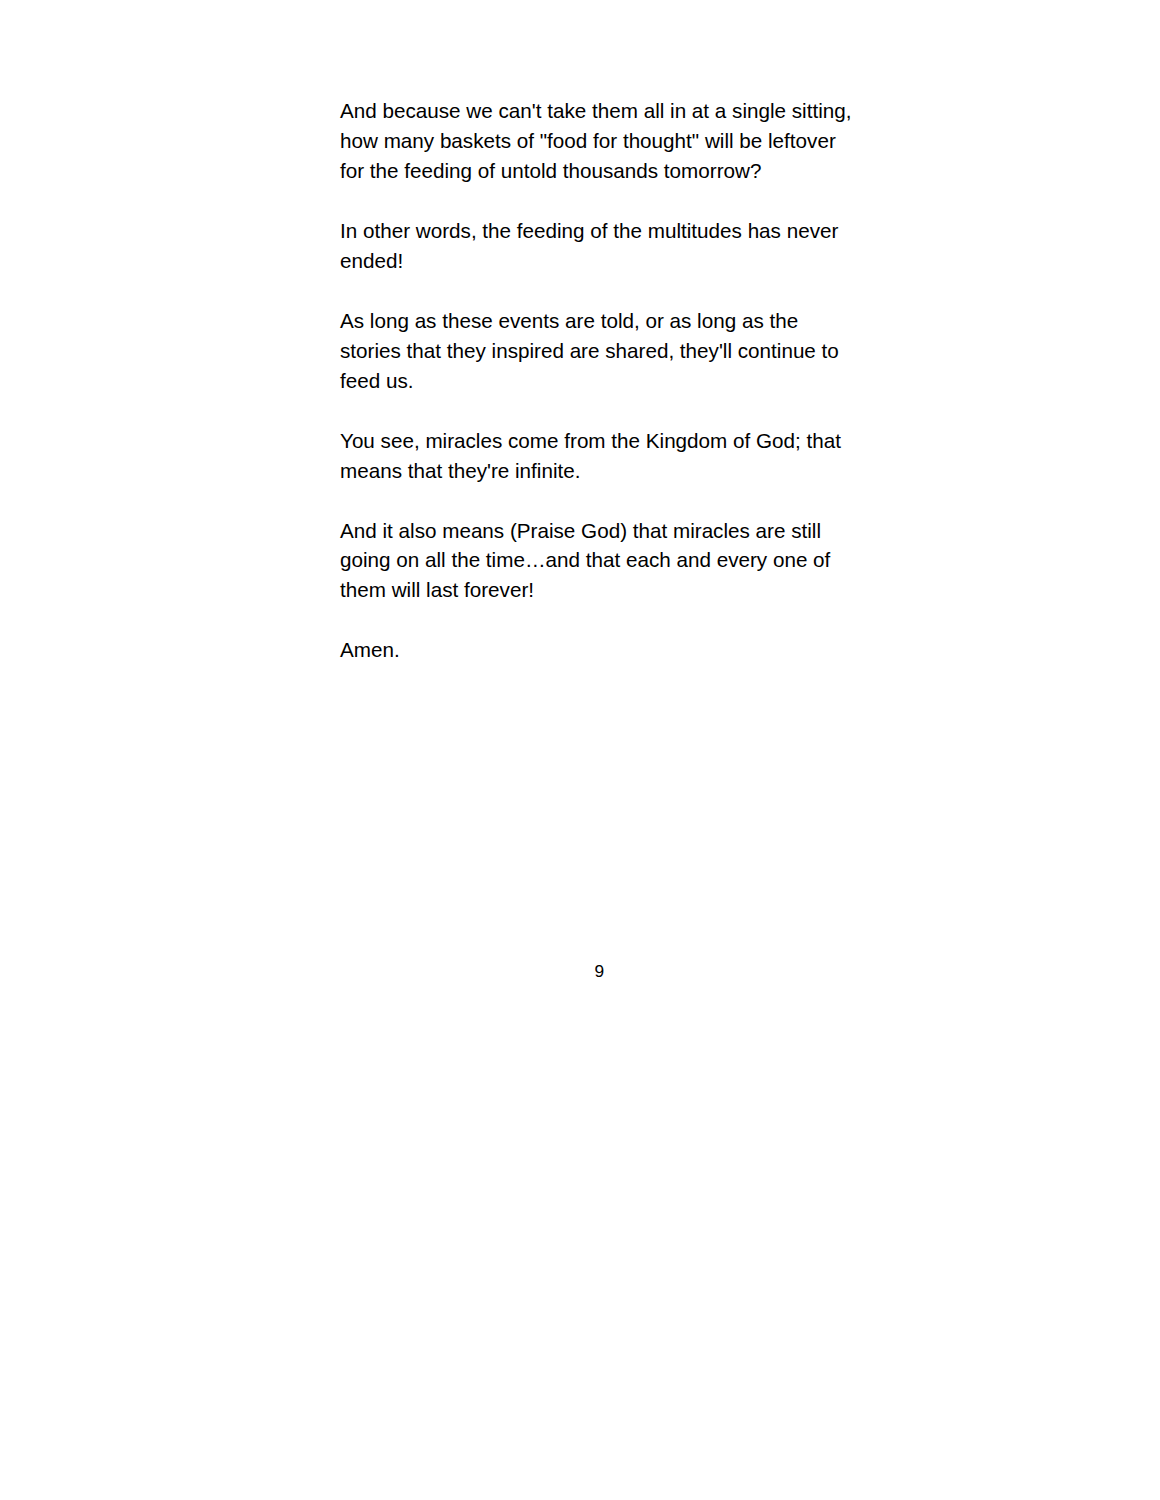And because we can't take them all in at a single sitting, how many baskets of "food for thought" will be leftover for the feeding of untold thousands tomorrow?
In other words, the feeding of the multitudes has never ended!
As long as these events are told, or as long as the stories that they inspired are shared, they'll continue to feed us.
You see, miracles come from the Kingdom of God; that means that they're infinite.
And it also means (Praise God) that miracles are still going on all the time…and that each and every one of them will last forever!
Amen.
9